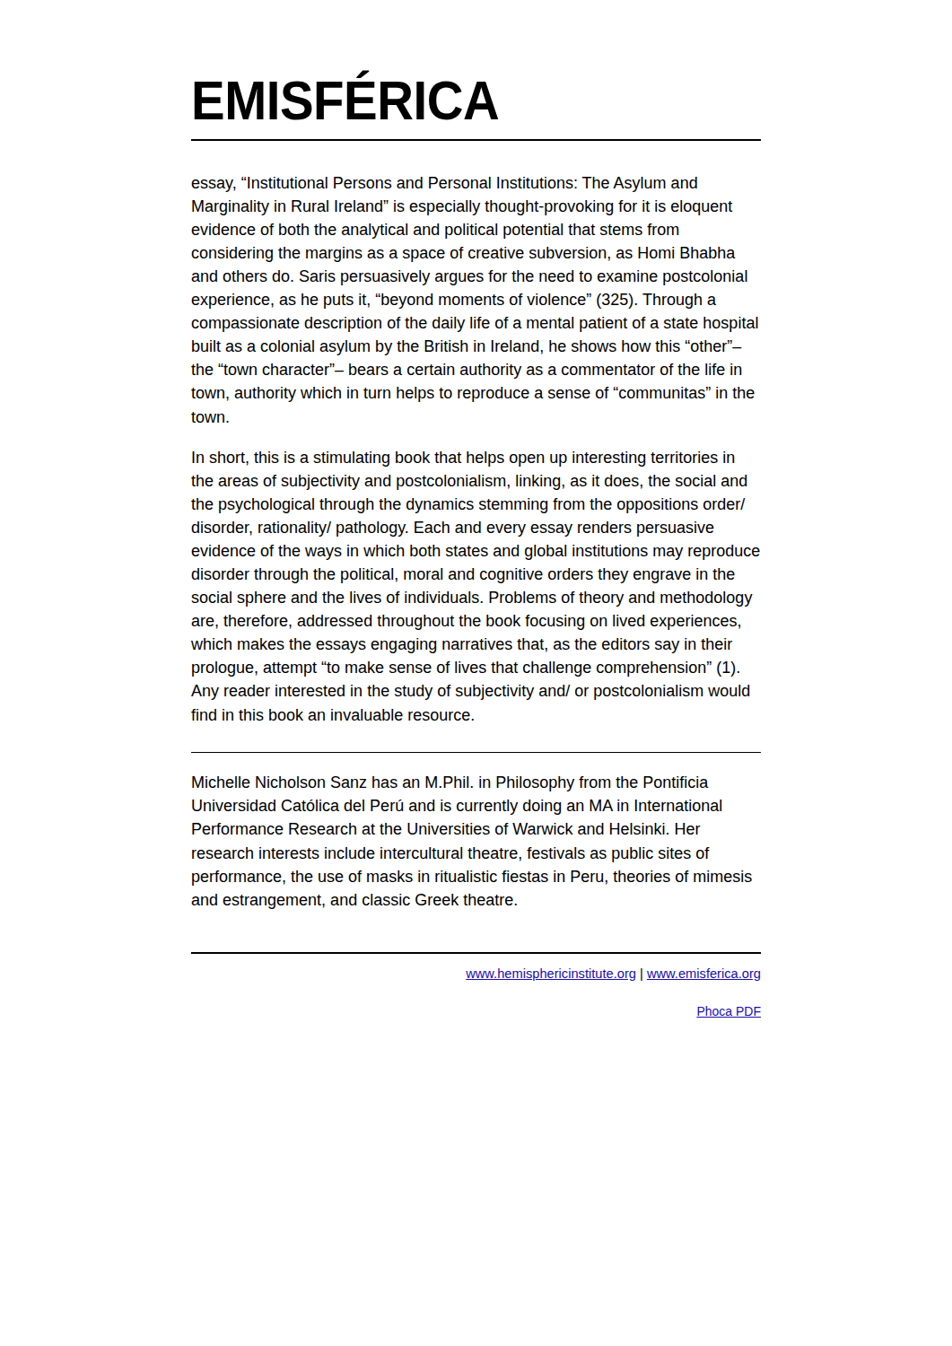eMisférica
essay, “Institutional Persons and Personal Institutions: The Asylum and Marginality in Rural Ireland” is especially thought-provoking for it is eloquent evidence of both the analytical and political potential that stems from considering the margins as a space of creative subversion, as Homi Bhabha and others do. Saris persuasively argues for the need to examine postcolonial experience, as he puts it, “beyond moments of violence” (325). Through a compassionate description of the daily life of a mental patient of a state hospital built as a colonial asylum by the British in Ireland, he shows how this “other”– the “town character”– bears a certain authority as a commentator of the life in town, authority which in turn helps to reproduce a sense of “communitas” in the town.
In short, this is a stimulating book that helps open up interesting territories in the areas of subjectivity and postcolonialism, linking, as it does, the social and the psychological through the dynamics stemming from the oppositions order/ disorder, rationality/ pathology. Each and every essay renders persuasive evidence of the ways in which both states and global institutions may reproduce disorder through the political, moral and cognitive orders they engrave in the social sphere and the lives of individuals. Problems of theory and methodology are, therefore, addressed throughout the book focusing on lived experiences, which makes the essays engaging narratives that, as the editors say in their prologue, attempt “to make sense of lives that challenge comprehension” (1). Any reader interested in the study of subjectivity and/ or postcolonialism would find in this book an invaluable resource.
Michelle Nicholson Sanz has an M.Phil. in Philosophy from the Pontificia Universidad Católica del Perú and is currently doing an MA in International Performance Research at the Universities of Warwick and Helsinki. Her research interests include intercultural theatre, festivals as public sites of performance, the use of masks in ritualistic fiestas in Peru, theories of mimesis and estrangement, and classic Greek theatre.
www.hemisphericinstitute.org | www.emisferica.org
Phoca PDF